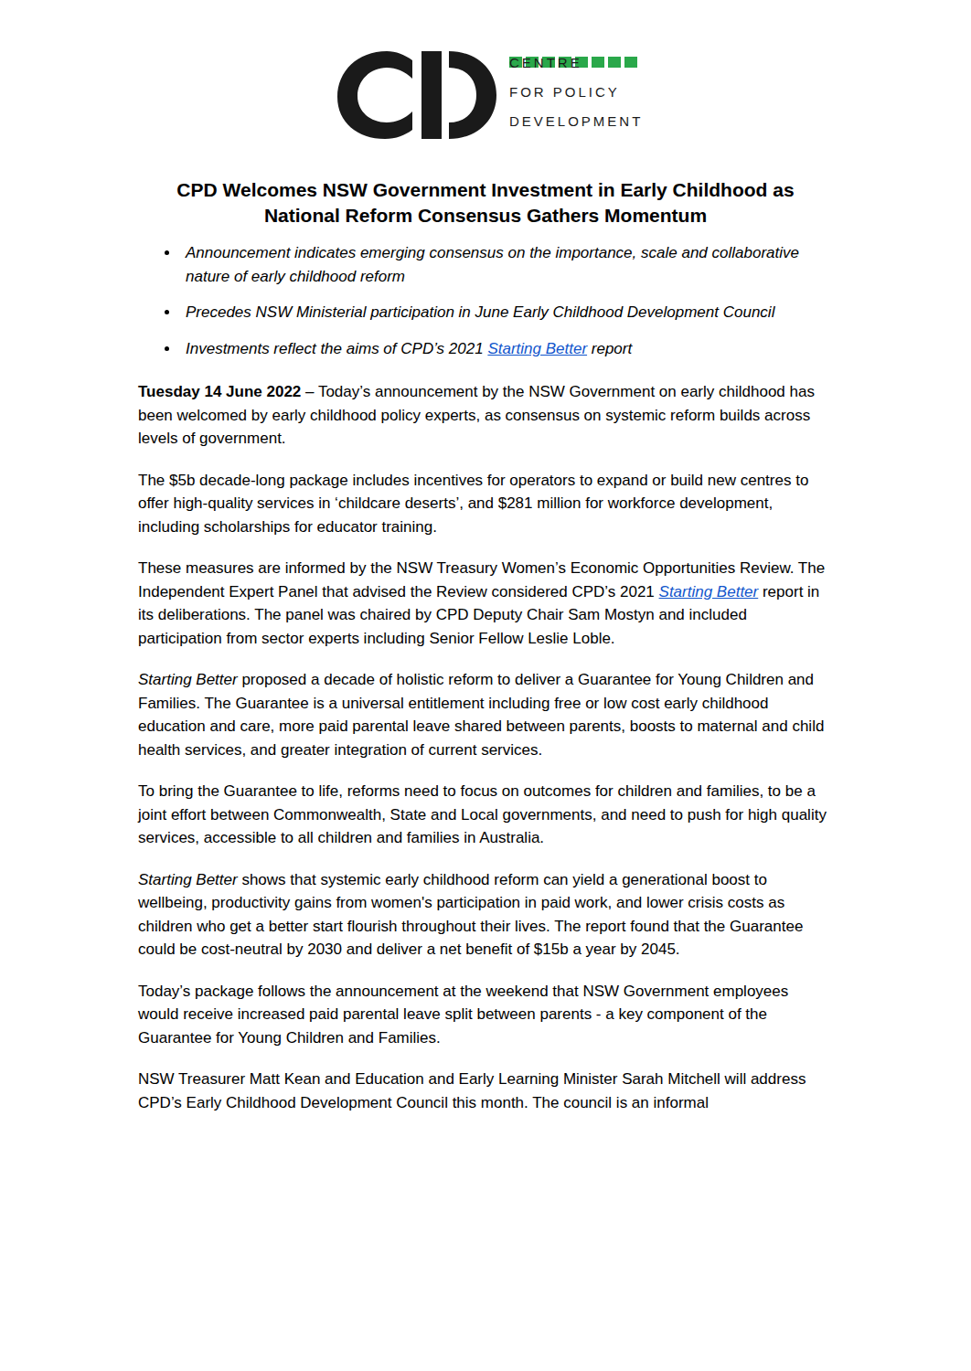CENTRE FOR POLICY DEVELOPMENT
CPD Welcomes NSW Government Investment in Early Childhood as National Reform Consensus Gathers Momentum
Announcement indicates emerging consensus on the importance, scale and collaborative nature of early childhood reform
Precedes NSW Ministerial participation in June Early Childhood Development Council
Investments reflect the aims of CPD’s 2021 Starting Better report
Tuesday 14 June 2022 – Today’s announcement by the NSW Government on early childhood has been welcomed by early childhood policy experts, as consensus on systemic reform builds across levels of government.
The $5b decade-long package includes incentives for operators to expand or build new centres to offer high-quality services in ‘childcare deserts’, and $281 million for workforce development, including scholarships for educator training.
These measures are informed by the NSW Treasury Women’s Economic Opportunities Review. The Independent Expert Panel that advised the Review considered CPD’s 2021 Starting Better report in its deliberations. The panel was chaired by CPD Deputy Chair Sam Mostyn and included participation from sector experts including Senior Fellow Leslie Loble.
Starting Better proposed a decade of holistic reform to deliver a Guarantee for Young Children and Families. The Guarantee is a universal entitlement including free or low cost early childhood education and care, more paid parental leave shared between parents, boosts to maternal and child health services, and greater integration of current services.
To bring the Guarantee to life, reforms need to focus on outcomes for children and families, to be a joint effort between Commonwealth, State and Local governments, and need to push for high quality services, accessible to all children and families in Australia.
Starting Better shows that systemic early childhood reform can yield a generational boost to wellbeing, productivity gains from women's participation in paid work, and lower crisis costs as children who get a better start flourish throughout their lives. The report found that the Guarantee could be cost-neutral by 2030 and deliver a net benefit of $15b a year by 2045.
Today’s package follows the announcement at the weekend that NSW Government employees would receive increased paid parental leave split between parents - a key component of the Guarantee for Young Children and Families.
NSW Treasurer Matt Kean and Education and Early Learning Minister Sarah Mitchell will address CPD’s Early Childhood Development Council this month. The council is an informal